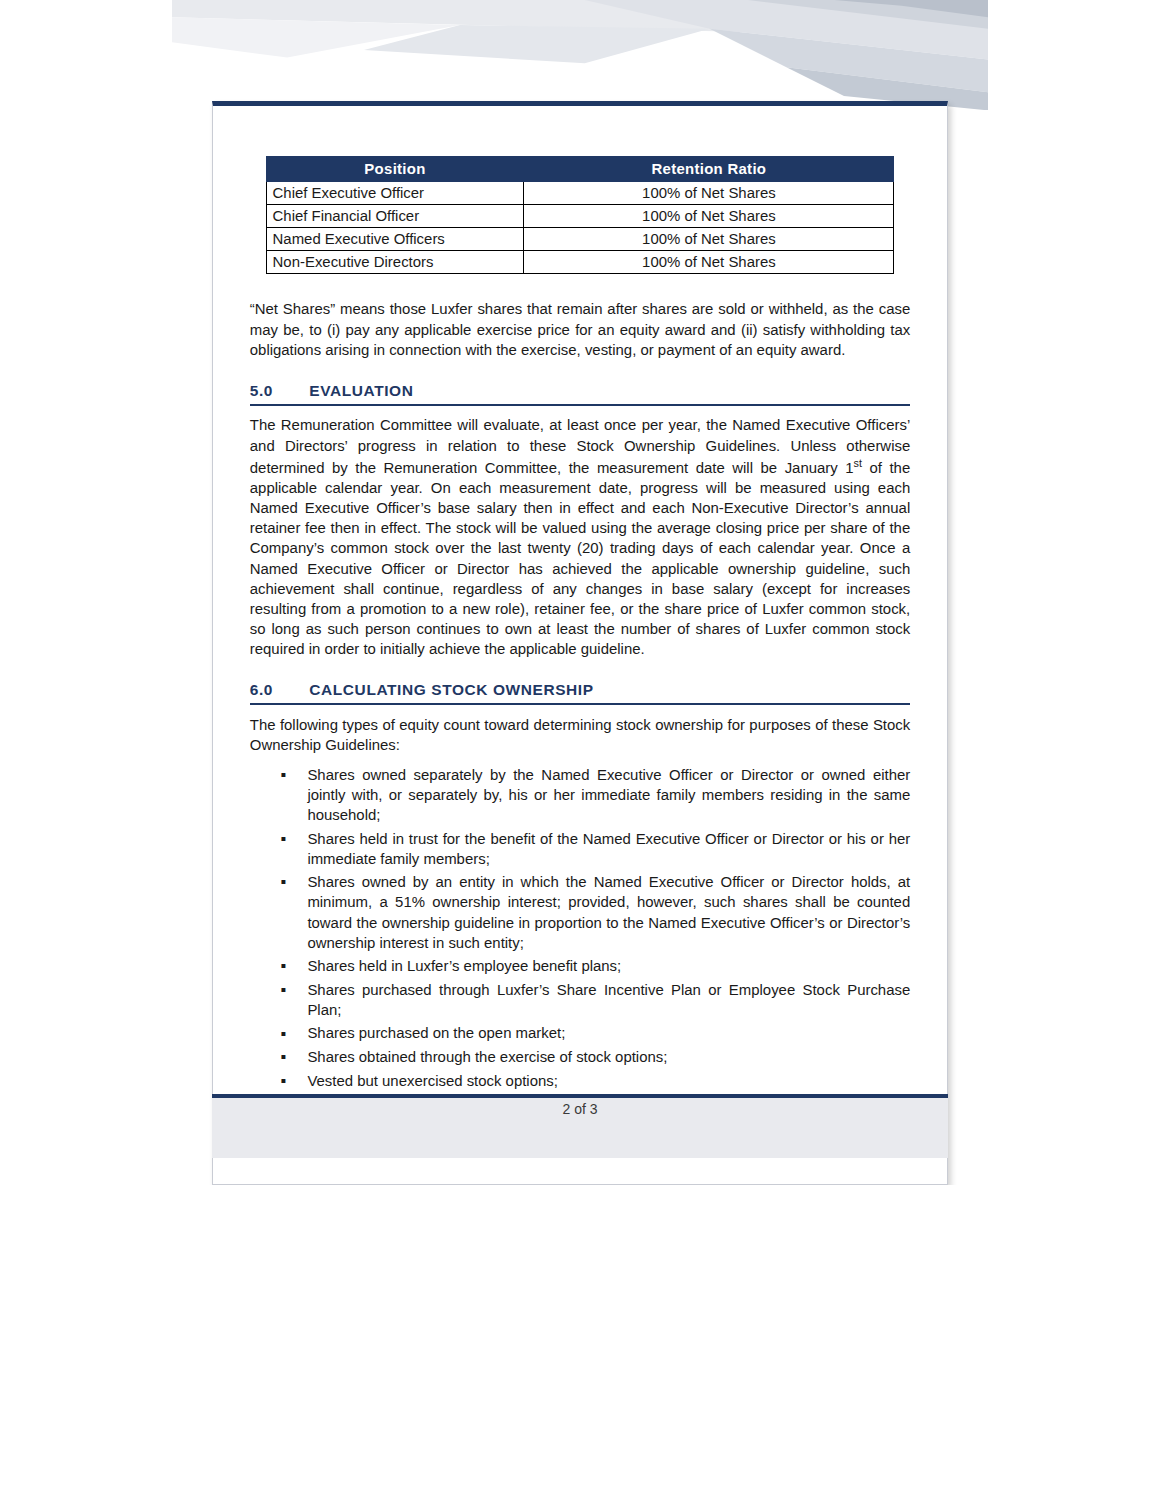| Position | Retention Ratio |
| --- | --- |
| Chief Executive Officer | 100% of Net Shares |
| Chief Financial Officer | 100% of Net Shares |
| Named Executive Officers | 100% of Net Shares |
| Non-Executive Directors | 100% of Net Shares |
“Net Shares” means those Luxfer shares that remain after shares are sold or withheld, as the case may be, to (i) pay any applicable exercise price for an equity award and (ii) satisfy withholding tax obligations arising in connection with the exercise, vesting, or payment of an equity award.
5.0 Evaluation
The Remuneration Committee will evaluate, at least once per year, the Named Executive Officers’ and Directors’ progress in relation to these Stock Ownership Guidelines. Unless otherwise determined by the Remuneration Committee, the measurement date will be January 1st of the applicable calendar year. On each measurement date, progress will be measured using each Named Executive Officer’s base salary then in effect and each Non-Executive Director’s annual retainer fee then in effect. The stock will be valued using the average closing price per share of the Company’s common stock over the last twenty (20) trading days of each calendar year. Once a Named Executive Officer or Director has achieved the applicable ownership guideline, such achievement shall continue, regardless of any changes in base salary (except for increases resulting from a promotion to a new role), retainer fee, or the share price of Luxfer common stock, so long as such person continues to own at least the number of shares of Luxfer common stock required in order to initially achieve the applicable guideline.
6.0 Calculating Stock Ownership
The following types of equity count toward determining stock ownership for purposes of these Stock Ownership Guidelines:
Shares owned separately by the Named Executive Officer or Director or owned either jointly with, or separately by, his or her immediate family members residing in the same household;
Shares held in trust for the benefit of the Named Executive Officer or Director or his or her immediate family members;
Shares owned by an entity in which the Named Executive Officer or Director holds, at minimum, a 51% ownership interest; provided, however, such shares shall be counted toward the ownership guideline in proportion to the Named Executive Officer’s or Director’s ownership interest in such entity;
Shares held in Luxfer’s employee benefit plans;
Shares purchased through Luxfer’s Share Incentive Plan or Employee Stock Purchase Plan;
Shares purchased on the open market;
Shares obtained through the exercise of stock options;
Vested but unexercised stock options;
Vested shares of restricted stock or restricted stock units (“RSUs”); and
Unvested, time-based restricted stock or RSUs.
2 of 3